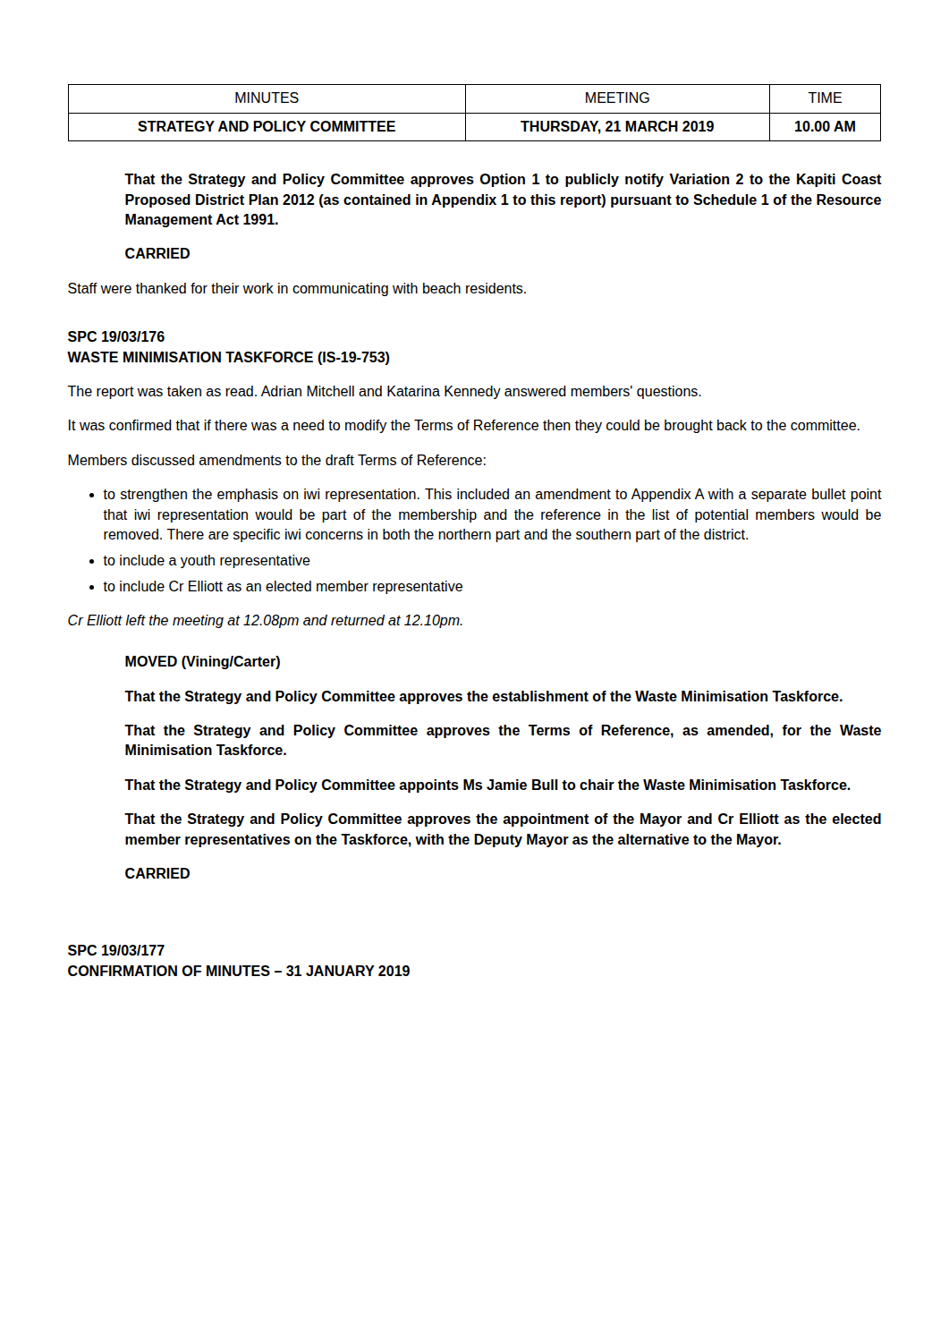| MINUTES | MEETING | TIME |
| STRATEGY AND POLICY COMMITTEE | THURSDAY, 21 MARCH 2019 | 10.00 AM |
That the Strategy and Policy Committee approves Option 1 to publicly notify Variation 2 to the Kapiti Coast Proposed District Plan 2012 (as contained in Appendix 1 to this report) pursuant to Schedule 1 of the Resource Management Act 1991.
CARRIED
Staff were thanked for their work in communicating with beach residents.
SPC 19/03/176
WASTE MINIMISATION TASKFORCE (IS-19-753)
The report was taken as read. Adrian Mitchell and Katarina Kennedy answered members' questions.
It was confirmed that if there was a need to modify the Terms of Reference then they could be brought back to the committee.
Members discussed amendments to the draft Terms of Reference:
to strengthen the emphasis on iwi representation. This included an amendment to Appendix A with a separate bullet point that iwi representation would be part of the membership and the reference in the list of potential members would be removed. There are specific iwi concerns in both the northern part and the southern part of the district.
to include a youth representative
to include Cr Elliott as an elected member representative
Cr Elliott left the meeting at 12.08pm and returned at 12.10pm.
MOVED (Vining/Carter)
That the Strategy and Policy Committee approves the establishment of the Waste Minimisation Taskforce.
That the Strategy and Policy Committee approves the Terms of Reference, as amended, for the Waste Minimisation Taskforce.
That the Strategy and Policy Committee appoints Ms Jamie Bull to chair the Waste Minimisation Taskforce.
That the Strategy and Policy Committee approves the appointment of the Mayor and Cr Elliott as the elected member representatives on the Taskforce, with the Deputy Mayor as the alternative to the Mayor.
CARRIED
SPC 19/03/177
CONFIRMATION OF MINUTES – 31 JANUARY 2019